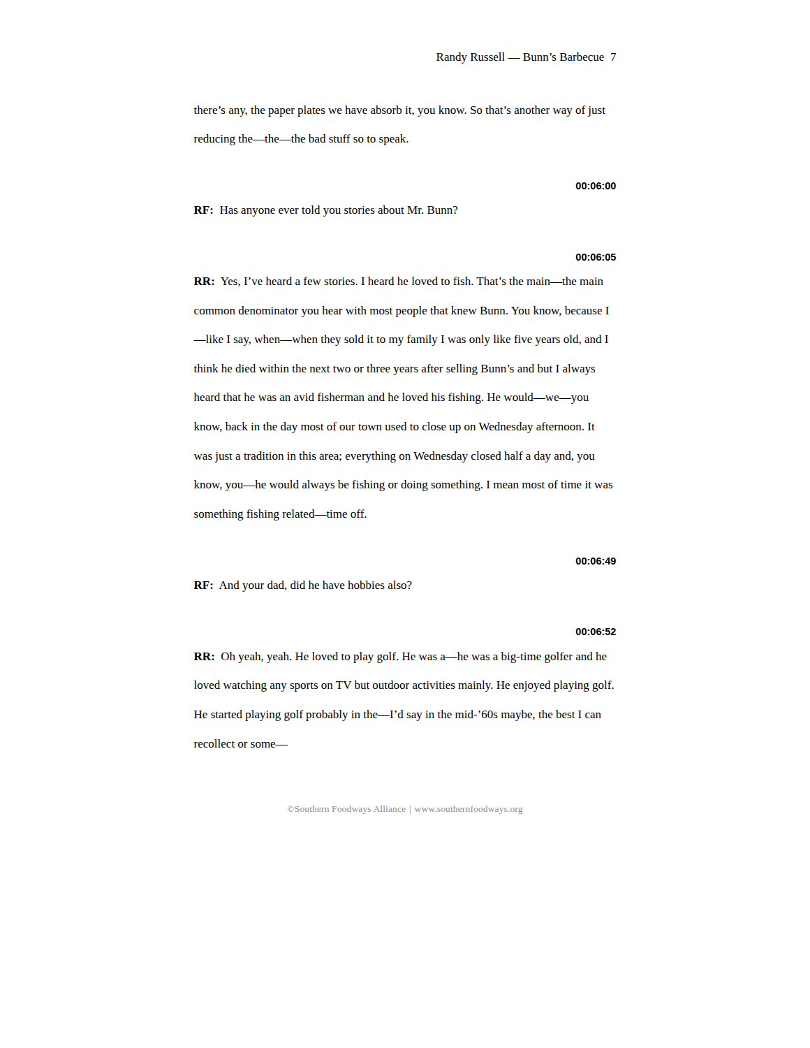Randy Russell — Bunn’s Barbecue 7
there’s any, the paper plates we have absorb it, you know. So that’s another way of just reducing the—the—the bad stuff so to speak.
00:06:00
RF: Has anyone ever told you stories about Mr. Bunn?
00:06:05
RR: Yes, I’ve heard a few stories. I heard he loved to fish. That’s the main—the main common denominator you hear with most people that knew Bunn. You know, because I—like I say, when—when they sold it to my family I was only like five years old, and I think he died within the next two or three years after selling Bunn’s and but I always heard that he was an avid fisherman and he loved his fishing. He would—we—you know, back in the day most of our town used to close up on Wednesday afternoon. It was just a tradition in this area; everything on Wednesday closed half a day and, you know, you—he would always be fishing or doing something. I mean most of time it was something fishing related—time off.
00:06:49
RF: And your dad, did he have hobbies also?
00:06:52
RR: Oh yeah, yeah. He loved to play golf. He was a—he was a big-time golfer and he loved watching any sports on TV but outdoor activities mainly. He enjoyed playing golf. He started playing golf probably in the—I’d say in the mid-’60s maybe, the best I can recollect or some—
©Southern Foodways Alliance|www.southernfoodways.org